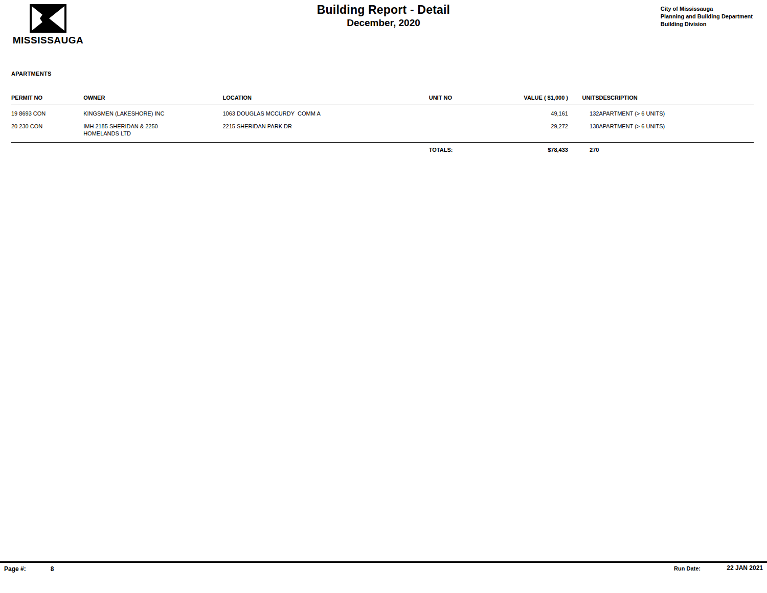MISSISSAUGA
Building Report - Detail
December, 2020
City of Mississauga
Planning and Building Department
Building Division
APARTMENTS
| PERMIT NO | OWNER | LOCATION | UNIT NO | VALUE ( $1,000 ) | UNITS | DESCRIPTION |
| --- | --- | --- | --- | --- | --- | --- |
| 19 8693 CON | KINGSMEN (LAKESHORE) INC | 1063 DOUGLAS MCCURDY COMM A | | 49,161 | 132 | APARTMENT (> 6 UNITS) |
| 20 230 CON | IMH 2185 SHERIDAN & 2250 HOMELANDS LTD | 2215 SHERIDAN PARK DR | | 29,272 | 138 | APARTMENT (> 6 UNITS) |
| | | | TOTALS: | $78,433 | 270 | |
Page #:8
Run Date:
22 JAN 2021